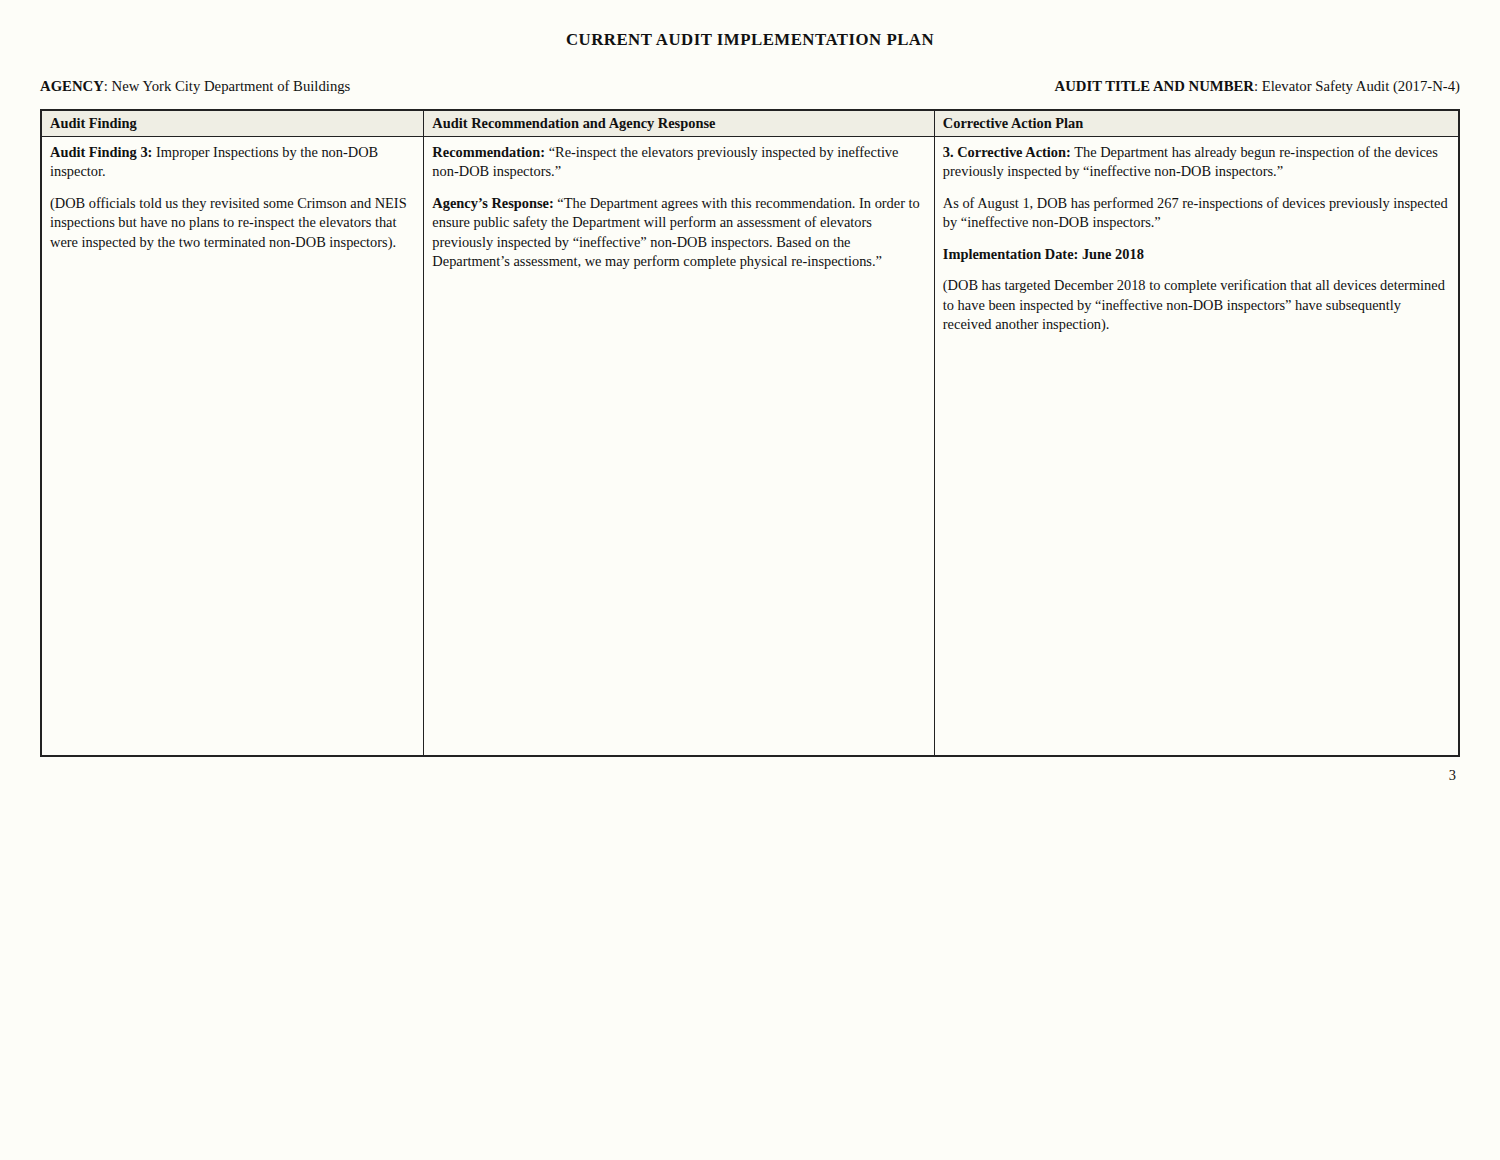CURRENT AUDIT IMPLEMENTATION PLAN
AGENCY: New York City Department of Buildings
AUDIT TITLE AND NUMBER: Elevator Safety Audit (2017-N-4)
| Audit Finding | Audit Recommendation and Agency Response | Corrective Action Plan |
| --- | --- | --- |
| Audit Finding 3: Improper Inspections by the non-DOB inspector. (DOB officials told us they revisited some Crimson and NEIS inspections but have no plans to re-inspect the elevators that were inspected by the two terminated non-DOB inspectors). | Recommendation: “Re-inspect the elevators previously inspected by ineffective non-DOB inspectors.” Agency’s Response: “The Department agrees with this recommendation. In order to ensure public safety the Department will perform an assessment of elevators previously inspected by “ineffective” non-DOB inspectors. Based on the Department’s assessment, we may perform complete physical re-inspections.” | 3. Corrective Action: The Department has already begun re-inspection of the devices previously inspected by “ineffective non-DOB inspectors.” As of August 1, DOB has performed 267 re-inspections of devices previously inspected by “ineffective non-DOB inspectors.” Implementation Date: June 2018 (DOB has targeted December 2018 to complete verification that all devices determined to have been inspected by “ineffective non-DOB inspectors” have subsequently received another inspection). |
3